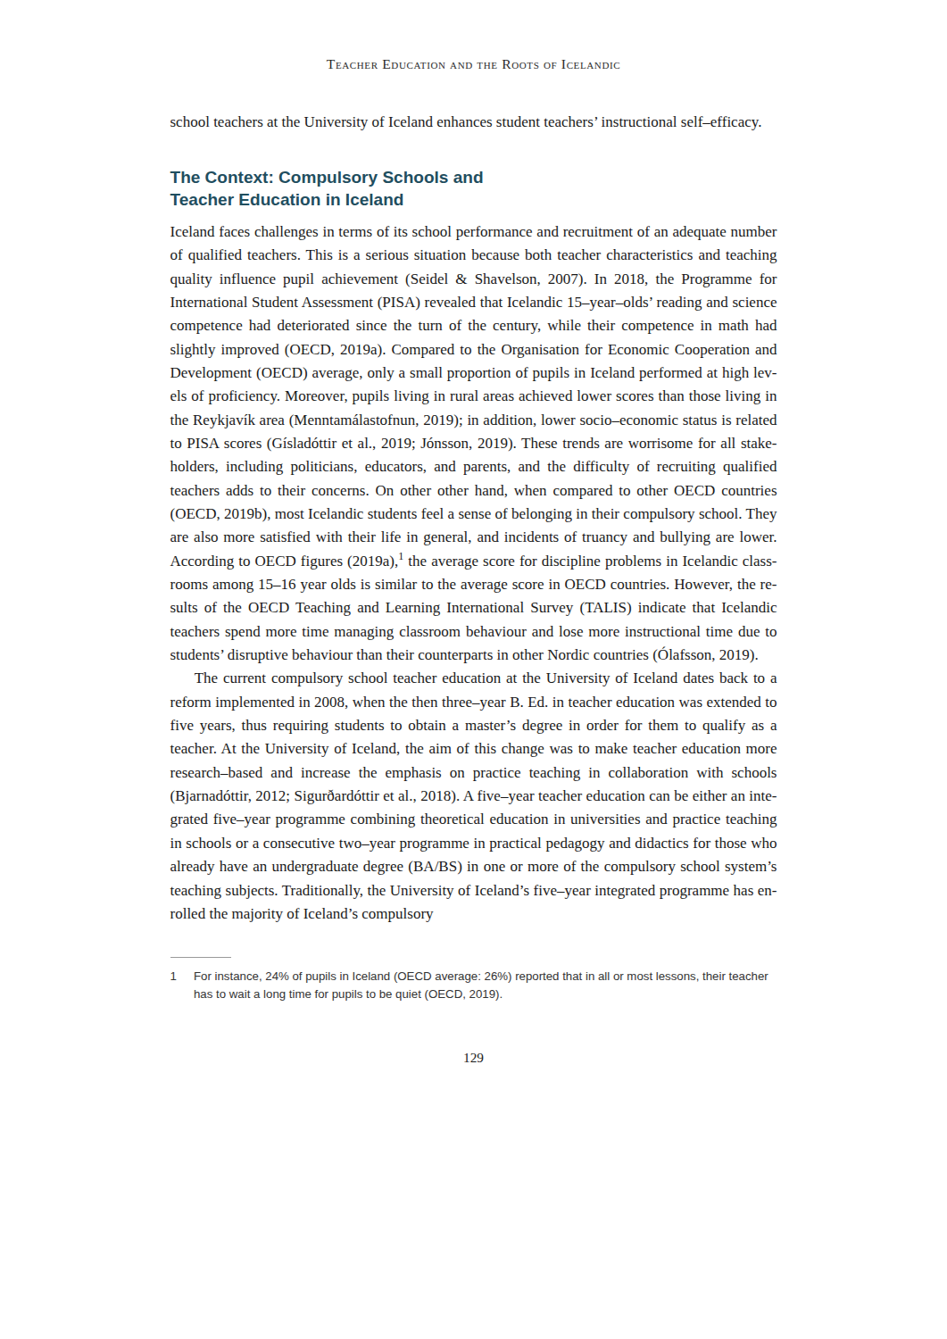Teacher Education and the Roots of Icelandic
school teachers at the University of Iceland enhances student teachers’ instructional self–efficacy.
The Context: Compulsory Schools and
Teacher Education in Iceland
Iceland faces challenges in terms of its school performance and recruitment of an adequate number of qualified teachers. This is a serious situation because both teacher characteristics and teaching quality influence pupil achievement (Seidel & Shavelson, 2007). In 2018, the Programme for International Student Assessment (PISA) revealed that Icelandic 15–year–olds’ reading and science competence had deteriorated since the turn of the century, while their competence in math had slightly improved (OECD, 2019a). Compared to the Organisation for Economic Cooperation and Development (OECD) average, only a small proportion of pupils in Iceland performed at high levels of proficiency. Moreover, pupils living in rural areas achieved lower scores than those living in the Reykjavík area (Menntamálastofnun, 2019); in addition, lower socio–economic status is related to PISA scores (Gísladóttir et al., 2019; Jónsson, 2019). These trends are worrisome for all stakeholders, including politicians, educators, and parents, and the difficulty of recruiting qualified teachers adds to their concerns. On other other hand, when compared to other OECD countries (OECD, 2019b), most Icelandic students feel a sense of belonging in their compulsory school. They are also more satisfied with their life in general, and incidents of truancy and bullying are lower. According to OECD figures (2019a),1 the average score for discipline problems in Icelandic classrooms among 15–16 year olds is similar to the average score in OECD countries. However, the results of the OECD Teaching and Learning International Survey (TALIS) indicate that Icelandic teachers spend more time managing classroom behaviour and lose more instructional time due to students’ disruptive behaviour than their counterparts in other Nordic countries (Ólafsson, 2019).
The current compulsory school teacher education at the University of Iceland dates back to a reform implemented in 2008, when the then three–year B. Ed. in teacher education was extended to five years, thus requiring students to obtain a master’s degree in order for them to qualify as a teacher. At the University of Iceland, the aim of this change was to make teacher education more research–based and increase the emphasis on practice teaching in collaboration with schools (Bjarnadóttir, 2012; Sigurðardóttir et al., 2018). A five–year teacher education can be either an integrated five–year programme combining theoretical education in universities and practice teaching in schools or a consecutive two–year programme in practical pedagogy and didactics for those who already have an undergraduate degree (BA/BS) in one or more of the compulsory school system’s teaching subjects. Traditionally, the University of Iceland’s five–year integrated programme has enrolled the majority of Iceland’s compulsory
1 For instance, 24% of pupils in Iceland (OECD average: 26%) reported that in all or most lessons, their teacher has to wait a long time for pupils to be quiet (OECD, 2019).
129